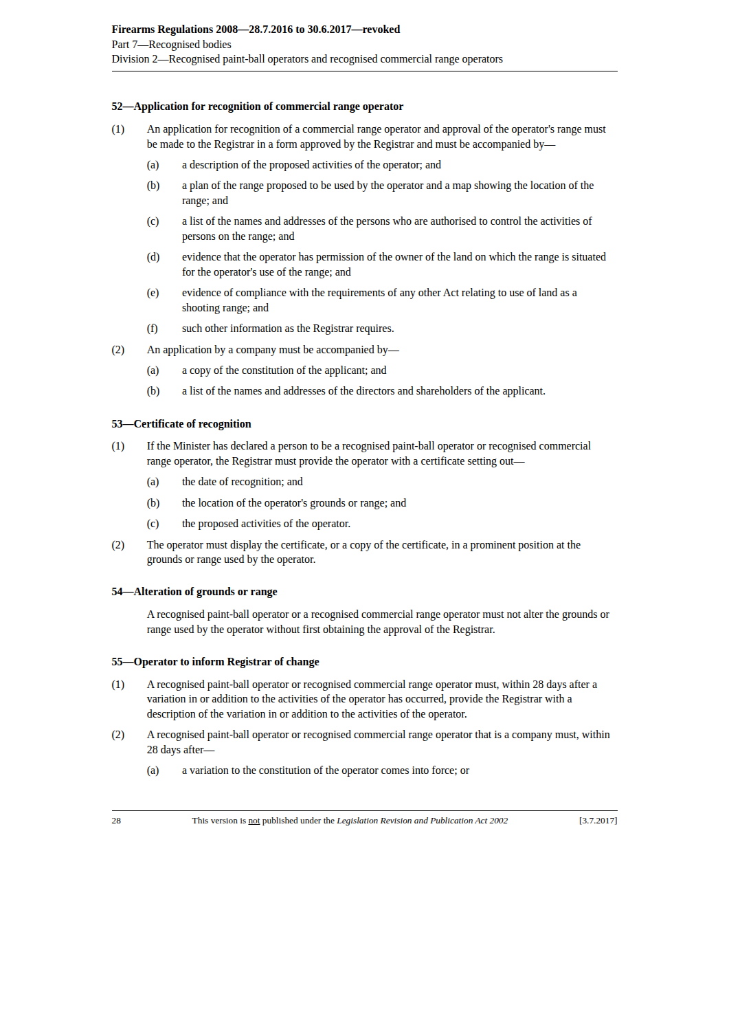Firearms Regulations 2008—28.7.2016 to 30.6.2017—revoked
Part 7—Recognised bodies
Division 2—Recognised paint-ball operators and recognised commercial range operators
52—Application for recognition of commercial range operator
(1) An application for recognition of a commercial range operator and approval of the operator's range must be made to the Registrar in a form approved by the Registrar and must be accompanied by—
(a) a description of the proposed activities of the operator; and
(b) a plan of the range proposed to be used by the operator and a map showing the location of the range; and
(c) a list of the names and addresses of the persons who are authorised to control the activities of persons on the range; and
(d) evidence that the operator has permission of the owner of the land on which the range is situated for the operator's use of the range; and
(e) evidence of compliance with the requirements of any other Act relating to use of land as a shooting range; and
(f) such other information as the Registrar requires.
(2) An application by a company must be accompanied by—
(a) a copy of the constitution of the applicant; and
(b) a list of the names and addresses of the directors and shareholders of the applicant.
53—Certificate of recognition
(1) If the Minister has declared a person to be a recognised paint-ball operator or recognised commercial range operator, the Registrar must provide the operator with a certificate setting out—
(a) the date of recognition; and
(b) the location of the operator's grounds or range; and
(c) the proposed activities of the operator.
(2) The operator must display the certificate, or a copy of the certificate, in a prominent position at the grounds or range used by the operator.
54—Alteration of grounds or range
A recognised paint-ball operator or a recognised commercial range operator must not alter the grounds or range used by the operator without first obtaining the approval of the Registrar.
55—Operator to inform Registrar of change
(1) A recognised paint-ball operator or recognised commercial range operator must, within 28 days after a variation in or addition to the activities of the operator has occurred, provide the Registrar with a description of the variation in or addition to the activities of the operator.
(2) A recognised paint-ball operator or recognised commercial range operator that is a company must, within 28 days after—
(a) a variation to the constitution of the operator comes into force; or
28 This version is not published under the Legislation Revision and Publication Act 2002 [3.7.2017]